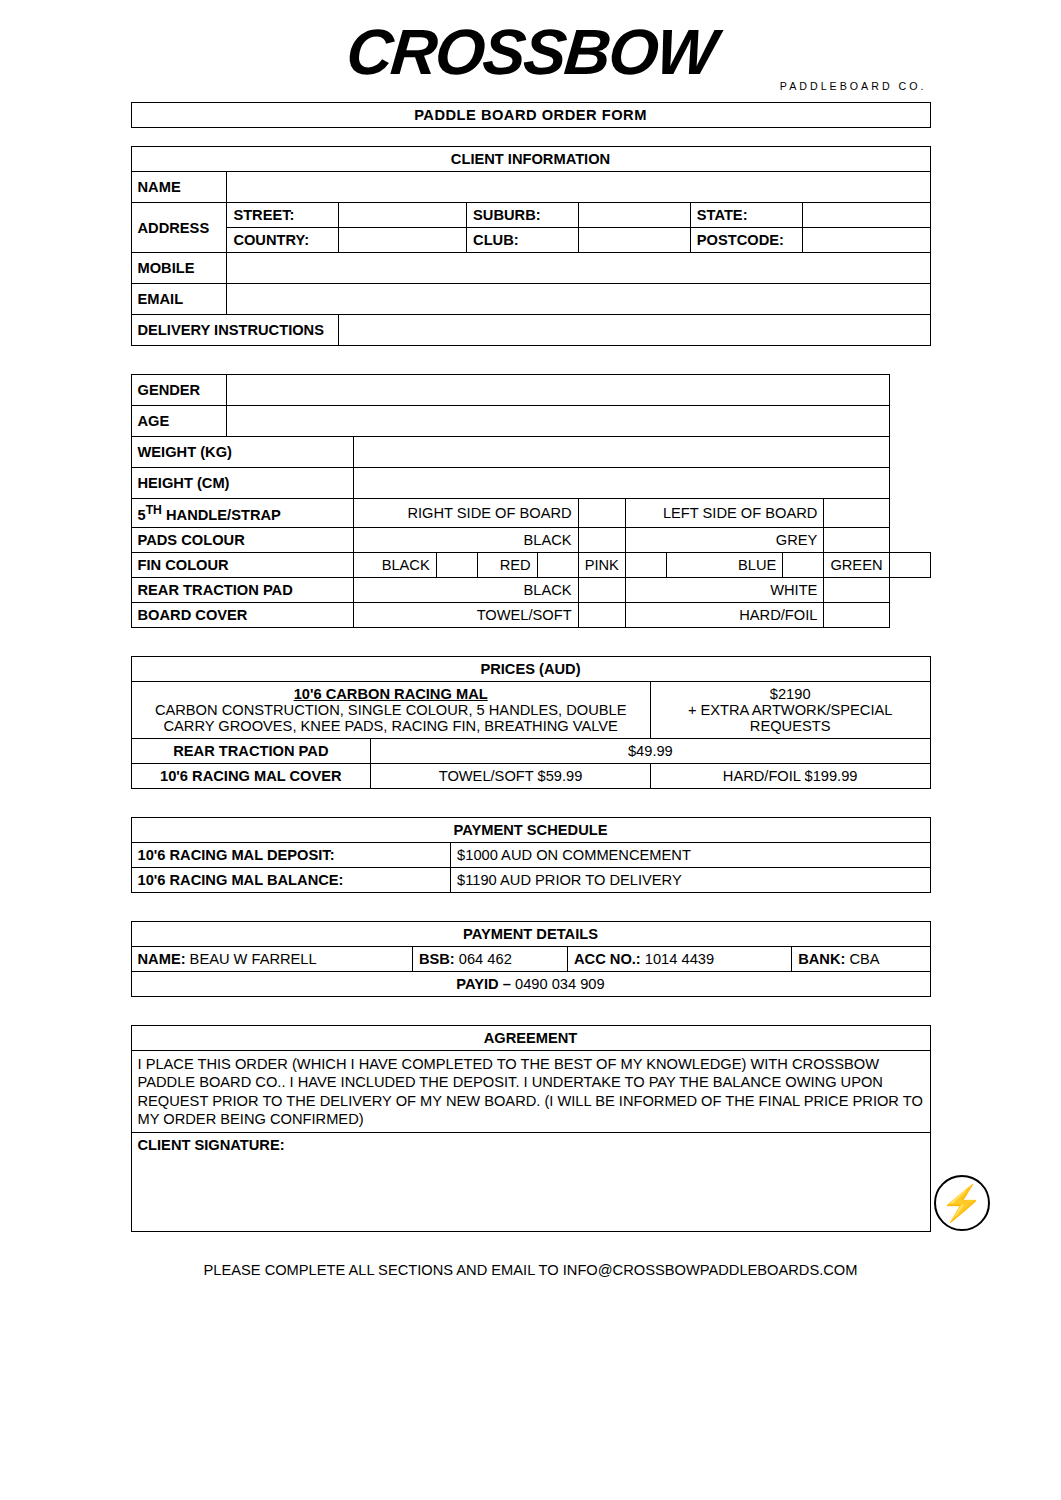CROSSBOW
PADDLEBOARD CO.
| PADDLE BOARD ORDER FORM |
| CLIENT INFORMATION |
| NAME | |
| ADDRESS | STREET: | | SUBURB: | | STATE: | |
| COUNTRY: | | CLUB: | | POSTCODE: | |
| MOBILE | |
| EMAIL | |
| DELIVERY INSTRUCTIONS | |
| GENDER | |
| AGE | |
| WEIGHT (KG) | |
| HEIGHT (CM) | |
| 5 TH HANDLE/STRAP | RIGHT SIDE OF BOARD | | LEFT SIDE OF BOARD | |
| PADS COLOUR | BLACK | | GREY | |
| FIN COLOUR | BLACK | | RED | | PINK | | BLUE | | GREEN | |
| REAR TRACTION PAD | BLACK | | WHITE | |
| BOARD COVER | TOWEL/SOFT | | HARD/FOIL | |
| PRICES (AUD) |
| 10'6 CARBON RACING MAL CARBON CONSTRUCTION, SINGLE COLOUR, 5 HANDLES, DOUBLE CARRY GROOVES, KNEE PADS, RACING FIN, BREATHING VALVE | $2190 + EXTRA ARTWORK/SPECIAL REQUESTS |
| REAR TRACTION PAD | $49.99 |
| 10'6 RACING MAL COVER | TOWEL/SOFT $59.99 | HARD/FOIL $199.99 |
| PAYMENT SCHEDULE |
| 10'6 RACING MAL DEPOSIT: | $1000 AUD ON COMMENCEMENT |
| 10'6 RACING MAL BALANCE: | $1190 AUD PRIOR TO DELIVERY |
| PAYMENT DETAILS |
| NAME: BEAU W FARRELL | BSB: 064 462 | ACC NO.: 1014 4439 | BANK: CBA |
| PAYID – 0490 034 909 |
| AGREEMENT |
| I PLACE THIS ORDER (WHICH I HAVE COMPLETED TO THE BEST OF MY KNOWLEDGE) WITH CROSSBOW PADDLE BOARD CO.. I HAVE INCLUDED THE DEPOSIT. I UNDERTAKE TO PAY THE BALANCE OWING UPON REQUEST PRIOR TO THE DELIVERY OF MY NEW BOARD. (I WILL BE INFORMED OF THE FINAL PRICE PRIOR TO MY ORDER BEING CONFIRMED) |
| CLIENT SIGNATURE: ⚡ |
PLEASE COMPLETE ALL SECTIONS AND EMAIL TO INFO@CROSSBOWPADDLEBOARDS.COM